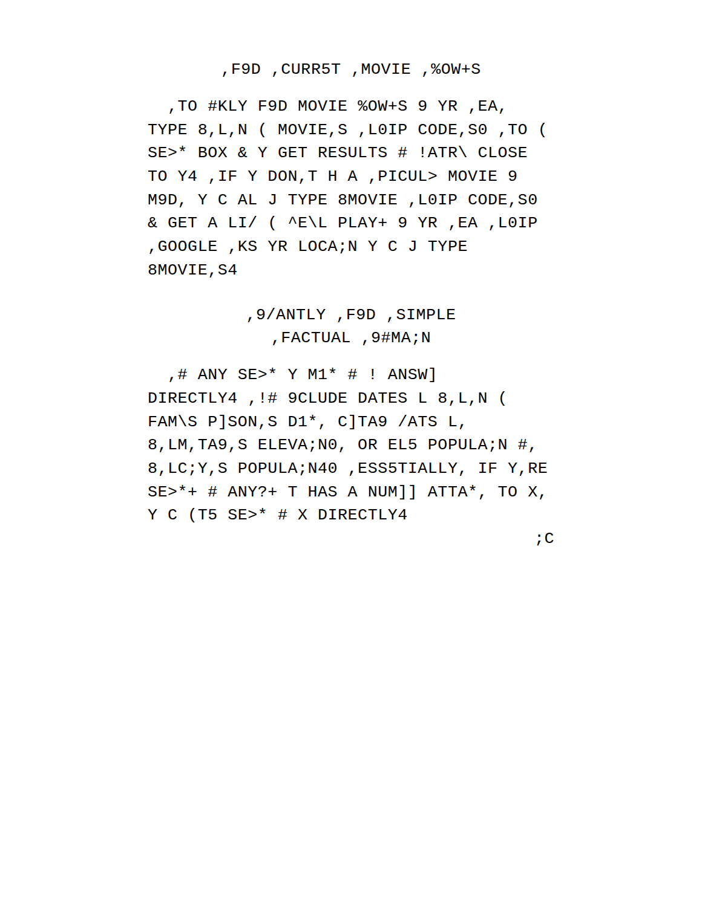,F9D ,CURR5T ,MOVIE ,%OW+S
,TO #KLY F9D MOVIE %OW+S 9 YR ,EA, TYPE 8,L,N ( MOVIE,S ,L0IP CODE,S0 ,TO ( SE>* BOX & Y GET RESULTS # !ATR\ CLOSE TO Y4 ,IF Y DON,T H A ,PICUL> MOVIE 9 M9D, Y C AL J TYPE 8MOVIE ,L0IP CODE,S0 & GET A LI/ ( ^E\L PLAY+ 9 YR ,EA ,L0IP ,GOOGLE ,KS YR LOCA;N Y C J TYPE 8MOVIE,S4
,9/ANTLY ,F9D ,SIMPLE
,FACTUAL ,9#MA;N
,# ANY SE>* Y M1* # ! ANSW] DIRECTLY4 ,!# 9CLUDE DATES L 8,L,N ( FAM\S P]SON,S D1*, C]TA9 /ATS L, 8,LM,TA9,S ELEVA;N0, OR EL5 POPULA;N #, 8,LC;Y,S POPULA;N40 ,ESS5TIALLY, IF Y,RE SE>*+ # ANY?+ T HAS A NUM]] ATTA*, TO X, Y C (T5 SE>* # X DIRECTLY4
;C